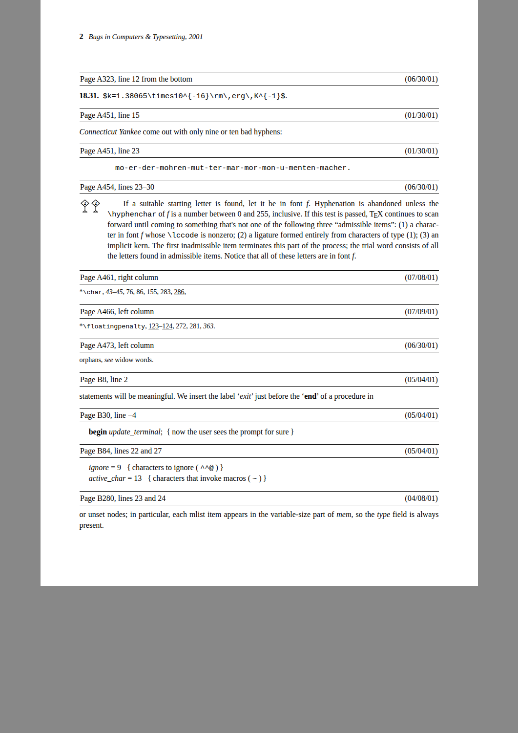2 Bugs in Computers & Typesetting, 2001
Page A323, line 12 from the bottom (06/30/01)
18.31. $k=1.38065\times10^{-16}\rm\,erg\,K^{-1}$.
Page A451, line 15 (01/30/01)
Connecticut Yankee come out with only nine or ten bad hyphens:
Page A451, line 23 (01/30/01)
mo-er-der-mohren-mut-ter-mar-mor-mon-u-menten-macher.
Page A454, lines 23–30 (06/30/01)
2 2 If a suitable starting letter is found, let it be in font f. Hyphenation is abandoned unless the \hyphenchar of f is a number between 0 and 255, inclusive. If this test is passed, Te X continues to scan forward until coming to something that's not one of the following three “admissible items”: (1) a character in font f whose \lccode is nonzero; (2) a ligature formed entirely from characters of type (1); (3) an implicit kern. The first inadmissible item terminates this part of the process; the trial word consists of all the letters found in admissible items. Notice that all of these letters are in font f.
Page A461, right column (07/08/01)
*\char, 43–45, 76, 86, 155, 283, 286,
Page A466, left column (07/09/01)
*\floatingpenalty, 123–124, 272, 281, 363.
Page A473, left column (06/30/01)
orphans, see widow words.
Page B8, line 2 (05/04/01)
statements will be meaningful. We insert the label ‘exit’ just before the ‘end’ of a procedure in
Page B30, line −4 (05/04/01)
begin update_terminal; { now the user sees the prompt for sure }
Page B84, lines 22 and 27 (05/04/01)
ignore = 9 { characters to ignore ( ^^@ ) }
active_char = 13 { characters that invoke macros ( ~ ) }
Page B280, lines 23 and 24 (04/08/01)
or unset nodes; in particular, each mlist item appears in the variable-size part of mem, so the type field is always present.